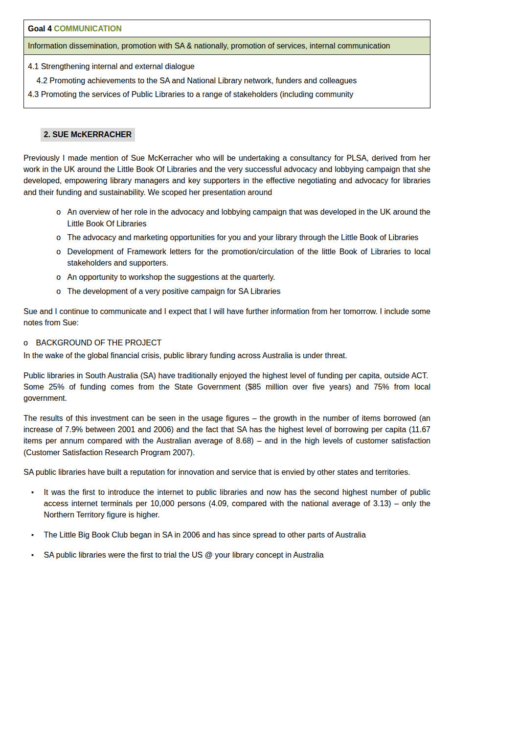Goal 4 COMMUNICATION
Information dissemination, promotion with SA & nationally, promotion of services, internal communication
4.1 Strengthening internal and external dialogue
4.2 Promoting achievements to the SA and National Library network, funders and colleagues
4.3 Promoting the services of Public Libraries to a range of stakeholders (including community
2. SUE McKERRACHER
Previously I made mention of Sue McKerracher who will be undertaking a consultancy for PLSA, derived from her work in the UK around the Little Book Of Libraries and the very successful advocacy and lobbying campaign that she developed, empowering library managers and key supporters in the effective negotiating and advocacy for libraries and their funding and sustainability. We scoped her presentation around
An overview of her role in the advocacy and lobbying campaign that was developed in the UK around the Little Book Of Libraries
The advocacy and marketing opportunities for you and your library through the Little Book of Libraries
Development of Framework letters for the promotion/circulation of the little Book of Libraries to local stakeholders and supporters.
An opportunity to workshop the suggestions at the quarterly.
The development of a very positive campaign for SA Libraries
Sue and I continue to communicate and I expect that I will have further information from her tomorrow. I include some notes from Sue:
o BACKGROUND OF THE PROJECT
In the wake of the global financial crisis, public library funding across Australia is under threat.
Public libraries in South Australia (SA) have traditionally enjoyed the highest level of funding per capita, outside ACT. Some 25% of funding comes from the State Government ($85 million over five years) and 75% from local government.
The results of this investment can be seen in the usage figures – the growth in the number of items borrowed (an increase of 7.9% between 2001 and 2006) and the fact that SA has the highest level of borrowing per capita (11.67 items per annum compared with the Australian average of 8.68) – and in the high levels of customer satisfaction (Customer Satisfaction Research Program 2007).
SA public libraries have built a reputation for innovation and service that is envied by other states and territories.
It was the first to introduce the internet to public libraries and now has the second highest number of public access internet terminals per 10,000 persons (4.09, compared with the national average of 3.13) – only the Northern Territory figure is higher.
The Little Big Book Club began in SA in 2006 and has since spread to other parts of Australia
SA public libraries were the first to trial the US @ your library concept in Australia